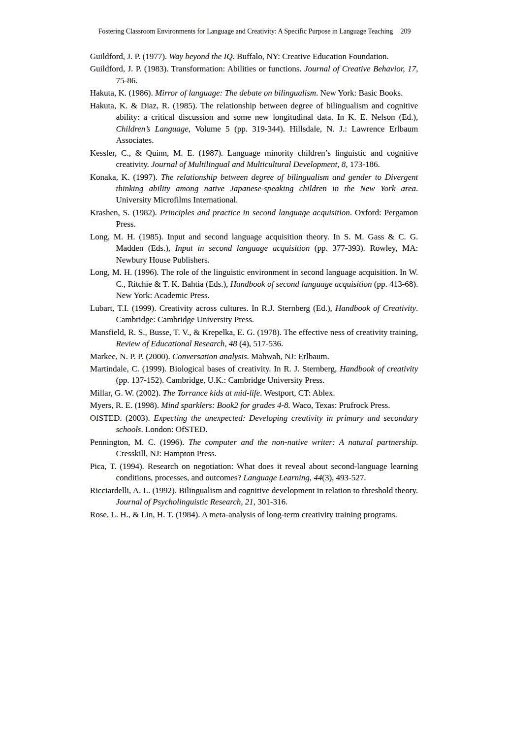Fostering Classroom Environments for Language and Creativity: A Specific Purpose in Language Teaching 209
Guildford, J. P. (1977). Way beyond the IQ. Buffalo, NY: Creative Education Foundation.
Guildford, J. P. (1983). Transformation: Abilities or functions. Journal of Creative Behavior, 17, 75-86.
Hakuta, K. (1986). Mirror of language: The debate on bilingualism. New York: Basic Books.
Hakuta, K. & Diaz, R. (1985). The relationship between degree of bilingualism and cognitive ability: a critical discussion and some new longitudinal data. In K. E. Nelson (Ed.), Children’s Language, Volume 5 (pp. 319-344). Hillsdale, N. J.: Lawrence Erlbaum Associates.
Kessler, C., & Quinn, M. E. (1987). Language minority children’s linguistic and cognitive creativity. Journal of Multilingual and Multicultural Development, 8, 173-186.
Konaka, K. (1997). The relationship between degree of bilingualism and gender to Divergent thinking ability among native Japanese-speaking children in the New York area. University Microfilms International.
Krashen, S. (1982). Principles and practice in second language acquisition. Oxford: Pergamon Press.
Long, M. H. (1985). Input and second language acquisition theory. In S. M. Gass & C. G. Madden (Eds.), Input in second language acquisition (pp. 377-393). Rowley, MA: Newbury House Publishers.
Long, M. H. (1996). The role of the linguistic environment in second language acquisition. In W. C., Ritchie & T. K. Bahtia (Eds.), Handbook of second language acquisition (pp. 413-68). New York: Academic Press.
Lubart, T.I. (1999). Creativity across cultures. In R.J. Sternberg (Ed.), Handbook of Creativity. Cambridge: Cambridge University Press.
Mansfield, R. S., Busse, T. V., & Krepelka, E. G. (1978). The effective ness of creativity training, Review of Educational Research, 48 (4), 517-536.
Markee, N. P. P. (2000). Conversation analysis. Mahwah, NJ: Erlbaum.
Martindale, C. (1999). Biological bases of creativity. In R. J. Sternberg, Handbook of creativity (pp. 137-152). Cambridge, U.K.: Cambridge University Press.
Millar, G. W. (2002). The Torrance kids at mid-life. Westport, CT: Ablex.
Myers, R. E. (1998). Mind sparklers: Book2 for grades 4-8. Waco, Texas: Prufrock Press.
OfSTED. (2003). Expecting the unexpected: Developing creativity in primary and secondary schools. London: OfSTED.
Pennington, M. C. (1996). The computer and the non-native writer: A natural partnership. Cresskill, NJ: Hampton Press.
Pica, T. (1994). Research on negotiation: What does it reveal about second-language learning conditions, processes, and outcomes? Language Learning, 44(3), 493-527.
Ricciardelli, A. L. (1992). Bilingualism and cognitive development in relation to threshold theory. Journal of Psycholinguistic Research, 21, 301-316.
Rose, L. H., & Lin, H. T. (1984). A meta-analysis of long-term creativity training programs.